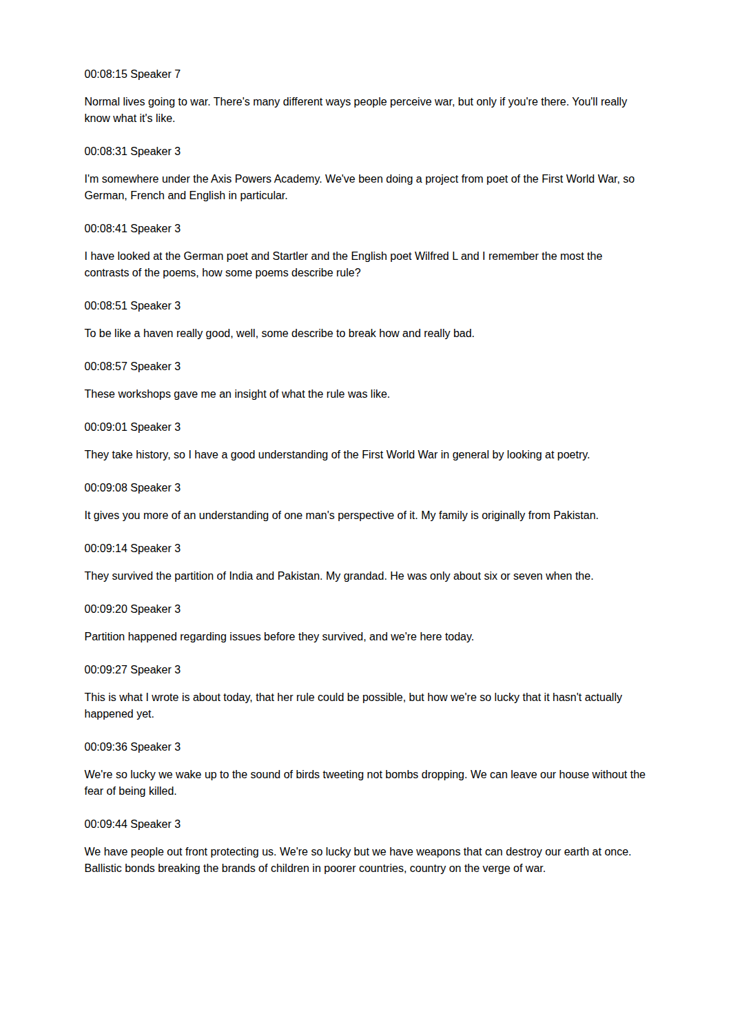00:08:15 Speaker 7
Normal lives going to war. There's many different ways people perceive war, but only if you're there. You'll really know what it's like.
00:08:31 Speaker 3
I'm somewhere under the Axis Powers Academy. We've been doing a project from poet of the First World War, so German, French and English in particular.
00:08:41 Speaker 3
I have looked at the German poet and Startler and the English poet Wilfred L and I remember the most the contrasts of the poems, how some poems describe rule?
00:08:51 Speaker 3
To be like a haven really good, well, some describe to break how and really bad.
00:08:57 Speaker 3
These workshops gave me an insight of what the rule was like.
00:09:01 Speaker 3
They take history, so I have a good understanding of the First World War in general by looking at poetry.
00:09:08 Speaker 3
It gives you more of an understanding of one man's perspective of it. My family is originally from Pakistan.
00:09:14 Speaker 3
They survived the partition of India and Pakistan. My grandad. He was only about six or seven when the.
00:09:20 Speaker 3
Partition happened regarding issues before they survived, and we're here today.
00:09:27 Speaker 3
This is what I wrote is about today, that her rule could be possible, but how we're so lucky that it hasn't actually happened yet.
00:09:36 Speaker 3
We're so lucky we wake up to the sound of birds tweeting not bombs dropping. We can leave our house without the fear of being killed.
00:09:44 Speaker 3
We have people out front protecting us. We're so lucky but we have weapons that can destroy our earth at once. Ballistic bonds breaking the brands of children in poorer countries, country on the verge of war.